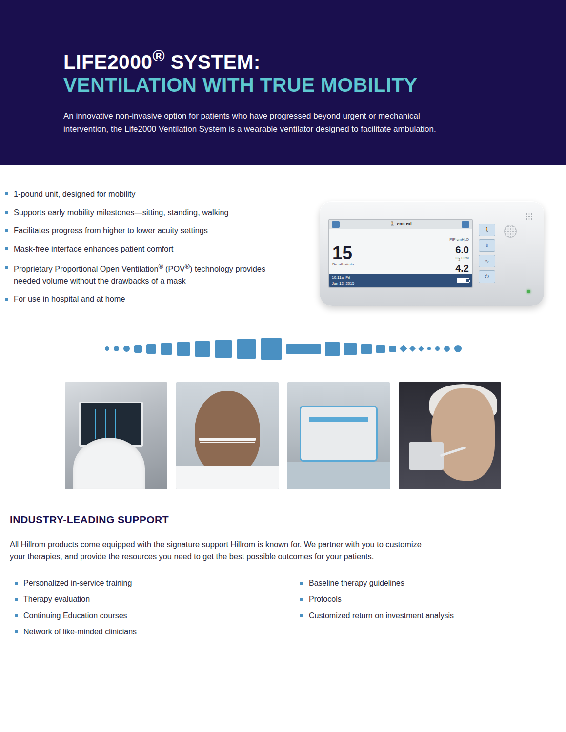LIFE2000® SYSTEM: VENTILATION WITH TRUE MOBILITY
An innovative non-invasive option for patients who have progressed beyond urgent or mechanical intervention, the Life2000 Ventilation System is a wearable ventilator designed to facilitate ambulation.
1-pound unit, designed for mobility
Supports early mobility milestones—sitting, standing, walking
Facilitates progress from higher to lower acuity settings
Mask-free interface enhances patient comfort
Proprietary Proportional Open Ventilation® (POV®) technology provides needed volume without the drawbacks of a mask
For use in hospital and at home
🚶 280 ml
15Breaths/min
PIP cmH2O
6.0
O2 LPM
4.2
10:11a, Fri
Jun 12, 2015
🚶
⇧
∿
⏻
INDUSTRY-LEADING SUPPORT
All Hillrom products come equipped with the signature support Hillrom is known for. We partner with you to customize your therapies, and provide the resources you need to get the best possible outcomes for your patients.
Personalized in-service training
Therapy evaluation
Continuing Education courses
Network of like-minded clinicians
Baseline therapy guidelines
Protocols
Customized return on investment analysis